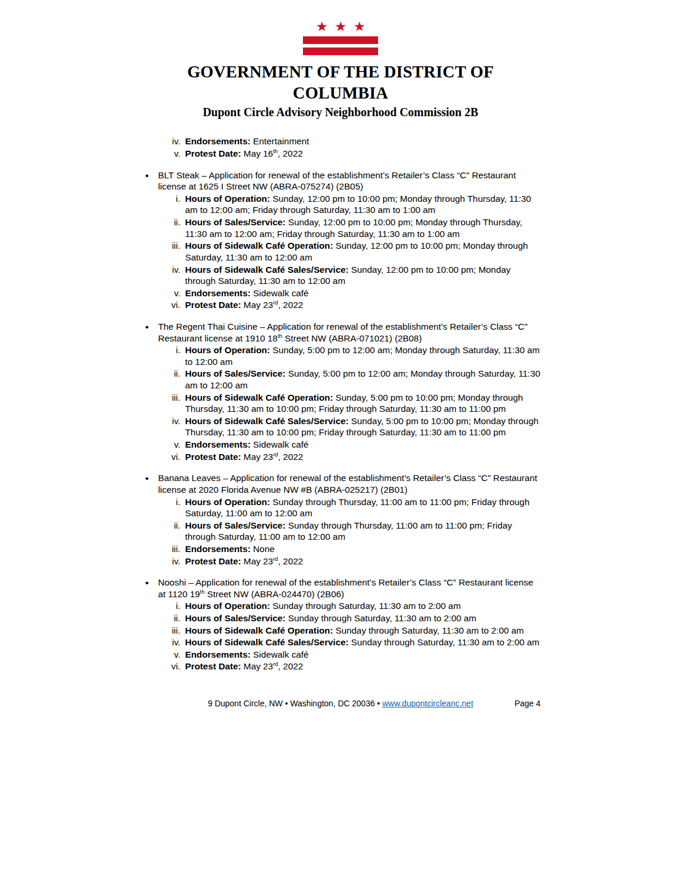★★★
GOVERNMENT OF THE DISTRICT OF COLUMBIA
Dupont Circle Advisory Neighborhood Commission 2B
Endorsements: Entertainment
Protest Date: May 16th, 2022
BLT Steak – Application for renewal of the establishment’s Retailer’s Class “C” Restaurant license at 1625 I Street NW (ABRA-075274) (2B05)
Hours of Operation: Sunday, 12:00 pm to 10:00 pm; Monday through Thursday, 11:30 am to 12:00 am; Friday through Saturday, 11:30 am to 1:00 am
Hours of Sales/Service: Sunday, 12:00 pm to 10:00 pm; Monday through Thursday, 11:30 am to 12:00 am; Friday through Saturday, 11:30 am to 1:00 am
Hours of Sidewalk Café Operation: Sunday, 12:00 pm to 10:00 pm; Monday through Saturday, 11:30 am to 12:00 am
Hours of Sidewalk Café Sales/Service: Sunday, 12:00 pm to 10:00 pm; Monday through Saturday, 11:30 am to 12:00 am
Endorsements: Sidewalk café
Protest Date: May 23rd, 2022
The Regent Thai Cuisine – Application for renewal of the establishment’s Retailer’s Class “C” Restaurant license at 1910 18th Street NW (ABRA-071021) (2B08)
Hours of Operation: Sunday, 5:00 pm to 12:00 am; Monday through Saturday, 11:30 am to 12:00 am
Hours of Sales/Service: Sunday, 5:00 pm to 12:00 am; Monday through Saturday, 11:30 am to 12:00 am
Hours of Sidewalk Café Operation: Sunday, 5:00 pm to 10:00 pm; Monday through Thursday, 11:30 am to 10:00 pm; Friday through Saturday, 11:30 am to 11:00 pm
Hours of Sidewalk Café Sales/Service: Sunday, 5:00 pm to 10:00 pm; Monday through Thursday, 11:30 am to 10:00 pm; Friday through Saturday, 11:30 am to 11:00 pm
Endorsements: Sidewalk café
Protest Date: May 23rd, 2022
Banana Leaves – Application for renewal of the establishment’s Retailer’s Class “C” Restaurant license at 2020 Florida Avenue NW #B (ABRA-025217) (2B01)
Hours of Operation: Sunday through Thursday, 11:00 am to 11:00 pm; Friday through Saturday, 11:00 am to 12:00 am
Hours of Sales/Service: Sunday through Thursday, 11:00 am to 11:00 pm; Friday through Saturday, 11:00 am to 12:00 am
Endorsements: None
Protest Date: May 23rd, 2022
Nooshi – Application for renewal of the establishment’s Retailer’s Class “C” Restaurant license at 1120 19th Street NW (ABRA-024470) (2B06)
Hours of Operation: Sunday through Saturday, 11:30 am to 2:00 am
Hours of Sales/Service: Sunday through Saturday, 11:30 am to 2:00 am
Hours of Sidewalk Café Operation: Sunday through Saturday, 11:30 am to 2:00 am
Hours of Sidewalk Café Sales/Service: Sunday through Saturday, 11:30 am to 2:00 am
Endorsements: Sidewalk café
Protest Date: May 23rd, 2022
9 Dupont Circle, NW • Washington, DC 20036 • www.dupontcircleanc.net
Page 4